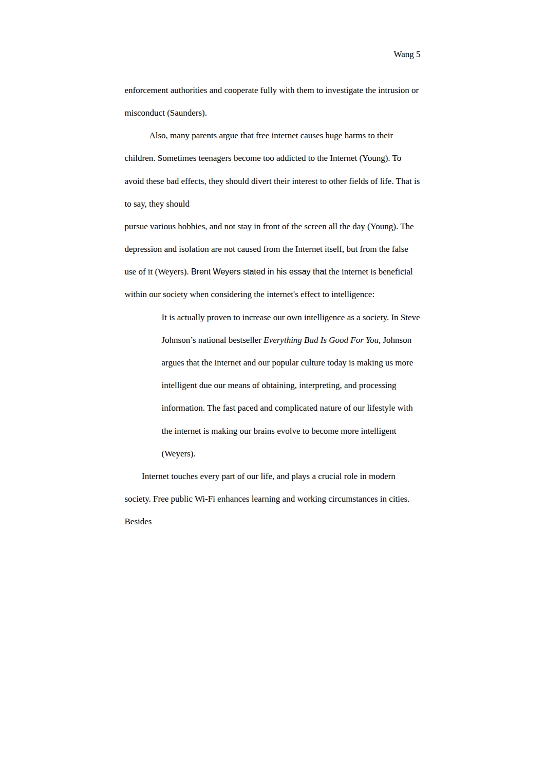Wang 5
enforcement authorities and cooperate fully with them to investigate the intrusion or misconduct (Saunders).
Also, many parents argue that free internet causes huge harms to their children. Sometimes teenagers become too addicted to the Internet (Young). To avoid these bad effects, they should divert their interest to other fields of life. That is to say, they should
pursue various hobbies, and not stay in front of the screen all the day (Young). The depression and isolation are not caused from the Internet itself, but from the false use of it (Weyers). Brent Weyers stated in his essay that the internet is beneficial within our society when considering the internet's effect to intelligence:
It is actually proven to increase our own intelligence as a society. In Steve Johnson’s national bestseller Everything Bad Is Good For You, Johnson argues that the internet and our popular culture today is making us more intelligent due our means of obtaining, interpreting, and processing information. The fast paced and complicated nature of our lifestyle with the internet is making our brains evolve to become more intelligent (Weyers).
Internet touches every part of our life, and plays a crucial role in modern society. Free public Wi-Fi enhances learning and working circumstances in cities. Besides